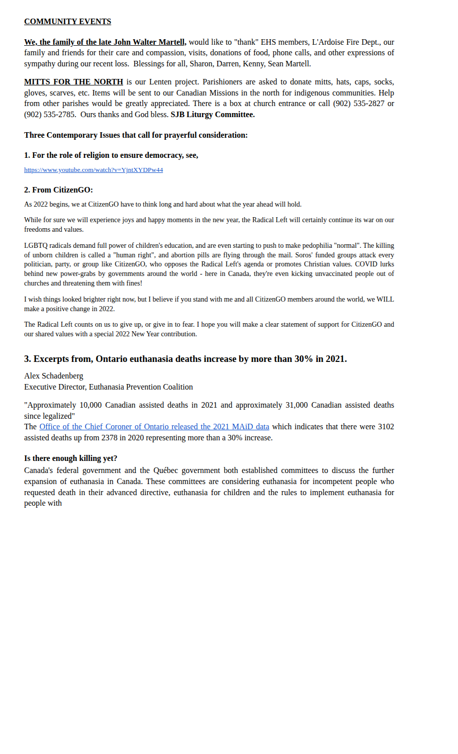COMMUNITY EVENTS
We, the family of the late John Walter Martell, would like to "thank" EHS members, L'Ardoise Fire Dept., our family and friends for their care and compassion, visits, donations of food, phone calls, and other expressions of sympathy during our recent loss. Blessings for all, Sharon, Darren, Kenny, Sean Martell.
MITTS FOR THE NORTH is our Lenten project. Parishioners are asked to donate mitts, hats, caps, socks, gloves, scarves, etc. Items will be sent to our Canadian Missions in the north for indigenous communities. Help from other parishes would be greatly appreciated. There is a box at church entrance or call (902) 535-2827 or (902) 535-2785. Ours thanks and God bless. SJB Liturgy Committee.
Three Contemporary Issues that call for prayerful consideration:
1. For the role of religion to ensure democracy, see,
https://www.youtube.com/watch?v=YjntXYDPw44
2. From CitizenGO:
As 2022 begins, we at CitizenGO have to think long and hard about what the year ahead will hold.
While for sure we will experience joys and happy moments in the new year, the Radical Left will certainly continue its war on our freedoms and values.
LGBTQ radicals demand full power of children's education, and are even starting to push to make pedophilia "normal". The killing of unborn children is called a "human right", and abortion pills are flying through the mail. Soros' funded groups attack every politician, party, or group like CitizenGO, who opposes the Radical Left's agenda or promotes Christian values. COVID lurks behind new power-grabs by governments around the world - here in Canada, they're even kicking unvaccinated people out of churches and threatening them with fines!
I wish things looked brighter right now, but I believe if you stand with me and all CitizenGO members around the world, we WILL make a positive change in 2022.
The Radical Left counts on us to give up, or give in to fear. I hope you will make a clear statement of support for CitizenGO and our shared values with a special 2022 New Year contribution.
3. Excerpts from, Ontario euthanasia deaths increase by more than 30% in 2021.
Alex Schadenberg
Executive Director, Euthanasia Prevention Coalition
"Approximately 10,000 Canadian assisted deaths in 2021 and approximately 31,000 Canadian assisted deaths since legalized"
The Office of the Chief Coroner of Ontario released the 2021 MAiD data which indicates that there were 3102 assisted deaths up from 2378 in 2020 representing more than a 30% increase.
Is there enough killing yet?
Canada's federal government and the Québec government both established committees to discuss the further expansion of euthanasia in Canada. These committees are considering euthanasia for incompetent people who requested death in their advanced directive, euthanasia for children and the rules to implement euthanasia for people with